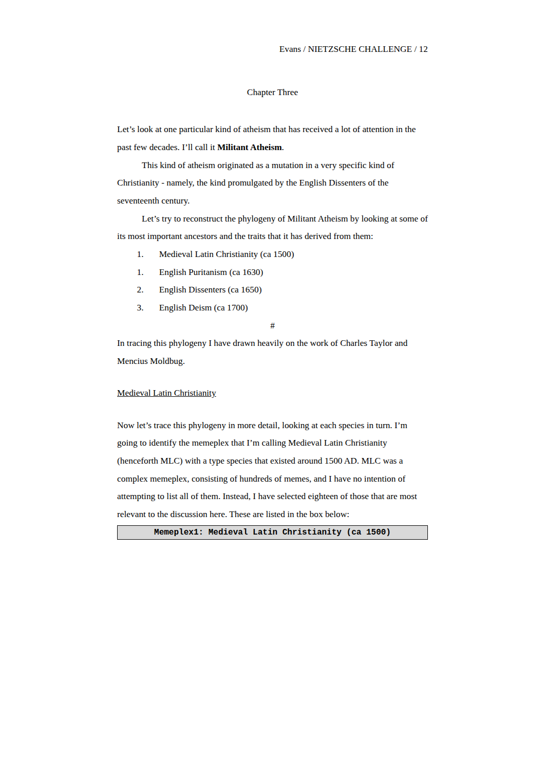Evans / NIETZSCHE CHALLENGE / 12
Chapter Three
Let’s look at one particular kind of atheism that has received a lot of attention in the past few decades. I’ll call it Militant Atheism.
This kind of atheism originated as a mutation in a very specific kind of Christianity - namely, the kind promulgated by the English Dissenters of the seventeenth century.
Let’s try to reconstruct the phylogeny of Militant Atheism by looking at some of its most important ancestors and the traits that it has derived from them:
1. Medieval Latin Christianity (ca 1500)
1. English Puritanism (ca 1630)
2. English Dissenters (ca 1650)
3. English Deism (ca 1700)
#
In tracing this phylogeny I have drawn heavily on the work of Charles Taylor and Mencius Moldbug.
Medieval Latin Christianity
Now let’s trace this phylogeny in more detail, looking at each species in turn. I’m going to identify the memeplex that I’m calling Medieval Latin Christianity (henceforth MLC) with a type species that existed around 1500 AD. MLC was a complex memeplex, consisting of hundreds of memes, and I have no intention of attempting to list all of them. Instead, I have selected eighteen of those that are most relevant to the discussion here. These are listed in the box below:
Memeplex1: Medieval Latin Christianity (ca 1500)